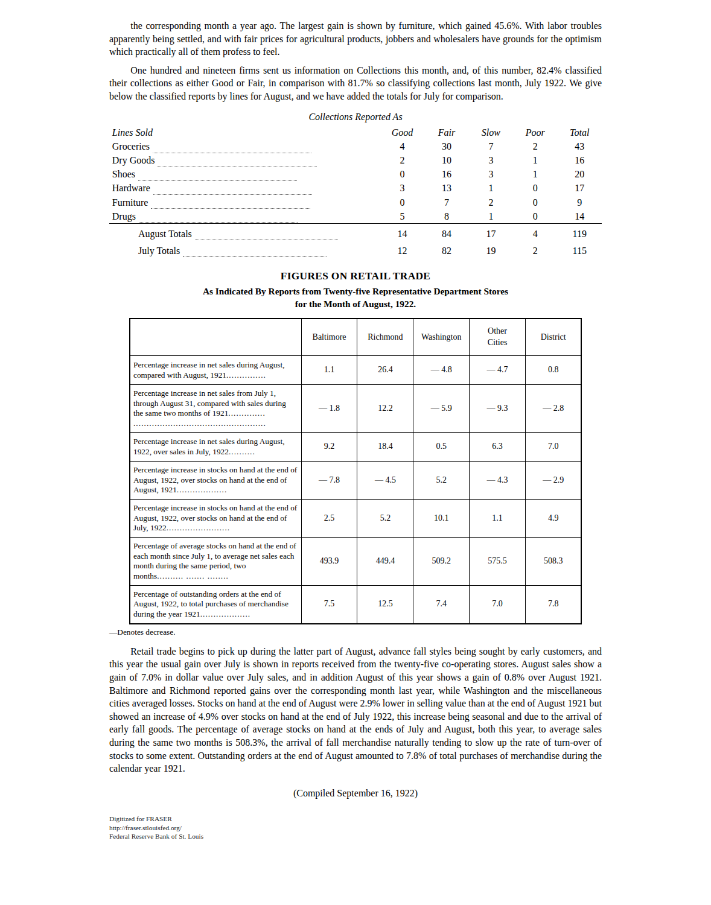the corresponding month a year ago. The largest gain is shown by furniture, which gained 45.6%. With labor troubles apparently being settled, and with fair prices for agricultural products, jobbers and wholesalers have grounds for the optimism which practically all of them profess to feel.
One hundred and nineteen firms sent us information on Collections this month, and, of this number, 82.4% classified their collections as either Good or Fair, in comparison with 81.7% so classifying collections last month, July 1922. We give below the classified reports by lines for August, and we have added the totals for July for comparison.
Collections Reported As
| Lines Sold | Good | Fair | Slow | Poor | Total |
| --- | --- | --- | --- | --- | --- |
| Groceries | 4 | 30 | 7 | 2 | 43 |
| Dry Goods | 2 | 10 | 3 | 1 | 16 |
| Shoes | 0 | 16 | 3 | 1 | 20 |
| Hardware | 3 | 13 | 1 | 0 | 17 |
| Furniture | 0 | 7 | 2 | 0 | 9 |
| Drugs | 5 | 8 | 1 | 0 | 14 |
| August Totals | 14 | 84 | 17 | 4 | 119 |
| July Totals | 12 | 82 | 19 | 2 | 115 |
FIGURES ON RETAIL TRADE
As Indicated By Reports from Twenty-five Representative Department Stores for the Month of August, 1922.
| | Baltimore | Richmond | Washington | Other Cities | District |
| --- | --- | --- | --- | --- | --- |
| Percentage increase in net sales during August, compared with August, 1921 ............... | 1.1 | 26.4 | — 4.8 | — 4.7 | 0.8 |
| Percentage increase in net sales from July 1, through August 31, compared with sales during the same two months of 1921 .............. .................................................. | — 1.8 | 12.2 | — 5.9 | — 9.3 | — 2.8 |
| Percentage increase in net sales during August, 1922, over sales in July, 1922 .......... | 9.2 | 18.4 | 0.5 | 6.3 | 7.0 |
| Percentage increase in stocks on hand at the end of August, 1922, over stocks on hand at the end of August, 1921 ................... | — 7.8 | — 4.5 | 5.2 | — 4.3 | — 2.9 |
| Percentage increase in stocks on hand at the end of August, 1922, over stocks on hand at the end of July, 1922 ........................ | 2.5 | 5.2 | 10.1 | 1.1 | 4.9 |
| Percentage of average stocks on hand at the end of each month since July 1, to average net sales each month during the same period, two months .......... ....... ........ | 493.9 | 449.4 | 509.2 | 575.5 | 508.3 |
| Percentage of outstanding orders at the end of August, 1922, to total purchases of merchandise during the year 1921 ................... | 7.5 | 12.5 | 7.4 | 7.0 | 7.8 |
—Denotes decrease.
Retail trade begins to pick up during the latter part of August, advance fall styles being sought by early customers, and this year the usual gain over July is shown in reports received from the twenty-five co-operating stores. August sales show a gain of 7.0% in dollar value over July sales, and in addition August of this year shows a gain of 0.8% over August 1921. Baltimore and Richmond reported gains over the corresponding month last year, while Washington and the miscellaneous cities averaged losses. Stocks on hand at the end of August were 2.9% lower in selling value than at the end of August 1921 but showed an increase of 4.9% over stocks on hand at the end of July 1922, this increase being seasonal and due to the arrival of early fall goods. The percentage of average stocks on hand at the ends of July and August, both this year, to average sales during the same two months is 508.3%, the arrival of fall merchandise naturally tending to slow up the rate of turn-over of stocks to some extent. Outstanding orders at the end of August amounted to 7.8% of total purchases of merchandise during the calendar year 1921.
(Compiled September 16, 1922)
Digitized for FRASER
http://fraser.stlouisfed.org/
Federal Reserve Bank of St. Louis